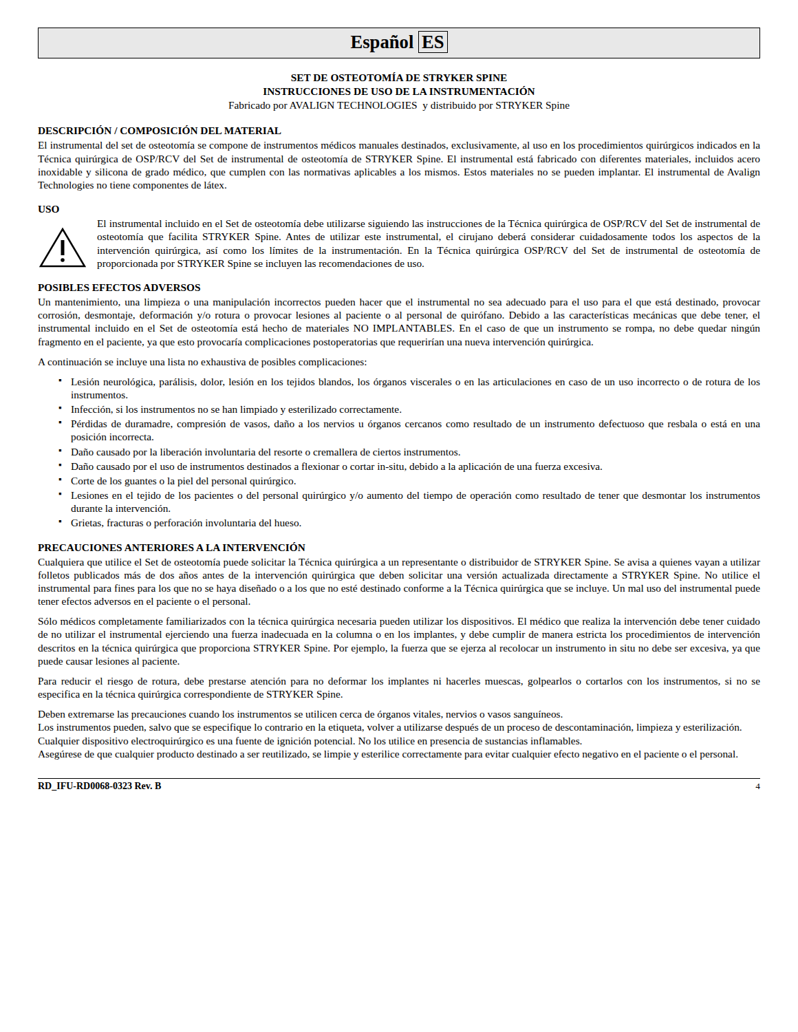Español ES
SET DE OSTEOTOMÍA DE STRYKER SPINE
INSTRUCCIONES DE USO DE LA INSTRUMENTACIÓN
Fabricado por AVALIGN TECHNOLOGIES y distribuido por STRYKER Spine
Descripción / Composición del material
El instrumental del set de osteotomía se compone de instrumentos médicos manuales destinados, exclusivamente, al uso en los procedimientos quirúrgicos indicados en la Técnica quirúrgica de OSP/RCV del Set de instrumental de osteotomía de STRYKER Spine. El instrumental está fabricado con diferentes materiales, incluidos acero inoxidable y silicona de grado médico, que cumplen con las normativas aplicables a los mismos. Estos materiales no se pueden implantar. El instrumental de Avalign Technologies no tiene componentes de látex.
Uso
El instrumental incluido en el Set de osteotomía debe utilizarse siguiendo las instrucciones de la Técnica quirúrgica de OSP/RCV del Set de instrumental de osteotomía que facilita STRYKER Spine. Antes de utilizar este instrumental, el cirujano deberá considerar cuidadosamente todos los aspectos de la intervención quirúrgica, así como los límites de la instrumentación. En la Técnica quirúrgica OSP/RCV del Set de instrumental de osteotomía de proporcionada por STRYKER Spine se incluyen las recomendaciones de uso.
Posibles efectos adversos
Un mantenimiento, una limpieza o una manipulación incorrectos pueden hacer que el instrumental no sea adecuado para el uso para el que está destinado, provocar corrosión, desmontaje, deformación y/o rotura o provocar lesiones al paciente o al personal de quirófano. Debido a las características mecánicas que debe tener, el instrumental incluido en el Set de osteotomía está hecho de materiales NO IMPLANTABLES. En el caso de que un instrumento se rompa, no debe quedar ningún fragmento en el paciente, ya que esto provocaría complicaciones postoperatorias que requerirían una nueva intervención quirúrgica.
A continuación se incluye una lista no exhaustiva de posibles complicaciones:
Lesión neurológica, parálisis, dolor, lesión en los tejidos blandos, los órganos viscerales o en las articulaciones en caso de un uso incorrecto o de rotura de los instrumentos.
Infección, si los instrumentos no se han limpiado y esterilizado correctamente.
Pérdidas de duramadre, compresión de vasos, daño a los nervios u órganos cercanos como resultado de un instrumento defectuoso que resbala o está en una posición incorrecta.
Daño causado por la liberación involuntaria del resorte o cremallera de ciertos instrumentos.
Daño causado por el uso de instrumentos destinados a flexionar o cortar in-situ, debido a la aplicación de una fuerza excesiva.
Corte de los guantes o la piel del personal quirúrgico.
Lesiones en el tejido de los pacientes o del personal quirúrgico y/o aumento del tiempo de operación como resultado de tener que desmontar los instrumentos durante la intervención.
Grietas, fracturas o perforación involuntaria del hueso.
Precauciones anteriores a la intervención
Cualquiera que utilice el Set de osteotomía puede solicitar la Técnica quirúrgica a un representante o distribuidor de STRYKER Spine. Se avisa a quienes vayan a utilizar folletos publicados más de dos años antes de la intervención quirúrgica que deben solicitar una versión actualizada directamente a STRYKER Spine. No utilice el instrumental para fines para los que no se haya diseñado o a los que no esté destinado conforme a la Técnica quirúrgica que se incluye. Un mal uso del instrumental puede tener efectos adversos en el paciente o el personal.
Sólo médicos completamente familiarizados con la técnica quirúrgica necesaria pueden utilizar los dispositivos. El médico que realiza la intervención debe tener cuidado de no utilizar el instrumental ejerciendo una fuerza inadecuada en la columna o en los implantes, y debe cumplir de manera estricta los procedimientos de intervención descritos en la técnica quirúrgica que proporciona STRYKER Spine. Por ejemplo, la fuerza que se ejerza al recolocar un instrumento in situ no debe ser excesiva, ya que puede causar lesiones al paciente.
Para reducir el riesgo de rotura, debe prestarse atención para no deformar los implantes ni hacerles muescas, golpearlos o cortarlos con los instrumentos, si no se especifica en la técnica quirúrgica correspondiente de STRYKER Spine.
Deben extremarse las precauciones cuando los instrumentos se utilicen cerca de órganos vitales, nervios o vasos sanguíneos.
Los instrumentos pueden, salvo que se especifique lo contrario en la etiqueta, volver a utilizarse después de un proceso de descontaminación, limpieza y esterilización.
Cualquier dispositivo electroquirúrgico es una fuente de ignición potencial. No los utilice en presencia de sustancias inflamables.
Asegúrese de que cualquier producto destinado a ser reutilizado, se limpie y esterilice correctamente para evitar cualquier efecto negativo en el paciente o el personal.
RD_IFU-RD0068-0323 Rev. B 4